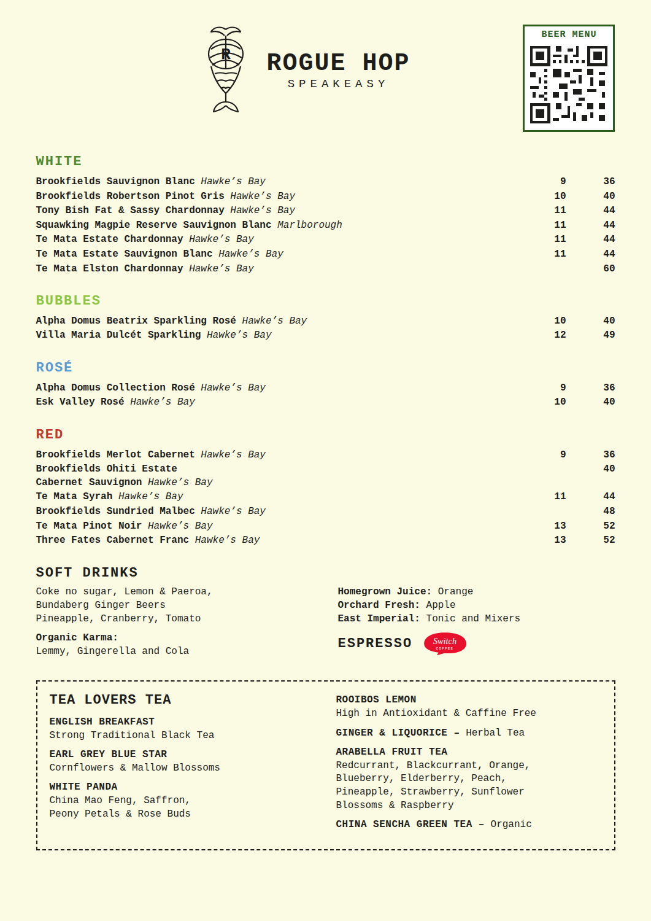R
ROGUE HOP SPEAKEASY
BEER MENU
WHITE
| Brookfields Sauvignon Blanc Hawke’s Bay | 9 | 36 |
| Brookfields Robertson Pinot Gris Hawke’s Bay | 10 | 40 |
| Tony Bish Fat & Sassy Chardonnay Hawke’s Bay | 11 | 44 |
| Squawking Magpie Reserve Sauvignon Blanc Marlborough | 11 | 44 |
| Te Mata Estate Chardonnay Hawke’s Bay | 11 | 44 |
| Te Mata Estate Sauvignon Blanc Hawke’s Bay | 11 | 44 |
| Te Mata Elston Chardonnay Hawke’s Bay | | 60 |
BUBBLES
| Alpha Domus Beatrix Sparkling Rosé Hawke’s Bay | 10 | 40 |
| Villa Maria Dulcét Sparkling Hawke’s Bay | 12 | 49 |
ROSÉ
| Alpha Domus Collection Rosé Hawke’s Bay | 9 | 36 |
| Esk Valley Rosé Hawke’s Bay | 10 | 40 |
RED
| Brookfields Merlot Cabernet Hawke’s Bay | 9 | 36 |
| Brookfields Ohiti Estate Cabernet Sauvignon Hawke’s Bay | | 40 |
| Te Mata Syrah Hawke’s Bay | 11 | 44 |
| Brookfields Sundried Malbec Hawke’s Bay | | 48 |
| Te Mata Pinot Noir Hawke’s Bay | 13 | 52 |
| Three Fates Cabernet Franc Hawke’s Bay | 13 | 52 |
SOFT DRINKS
Coke no sugar, Lemon & Paeroa,
Bundaberg Ginger Beers
Pineapple, Cranberry, Tomato
Organic Karma:
Lemmy, Gingerella and Cola
Homegrown Juice: Orange
Orchard Fresh: Apple
East Imperial: Tonic and Mixers
ESPRESSO Switch COFFEE
TEA LOVERS TEA
ENGLISH BREAKFAST Strong Traditional Black Tea
EARL GREY BLUE STAR Cornflowers & Mallow Blossoms
WHITE PANDA China Mao Feng, Saffron,
Peony Petals & Rose Buds
ROOIBOS LEMON High in Antioxidant & Caffine Free
GINGER & LIQUORICE – Herbal Tea
ARABELLA FRUIT TEA Redcurrant, Blackcurrant, Orange,
Blueberry, Elderberry, Peach,
Pineapple, Strawberry, Sunflower
Blossoms & Raspberry
CHINA SENCHA GREEN TEA – Organic